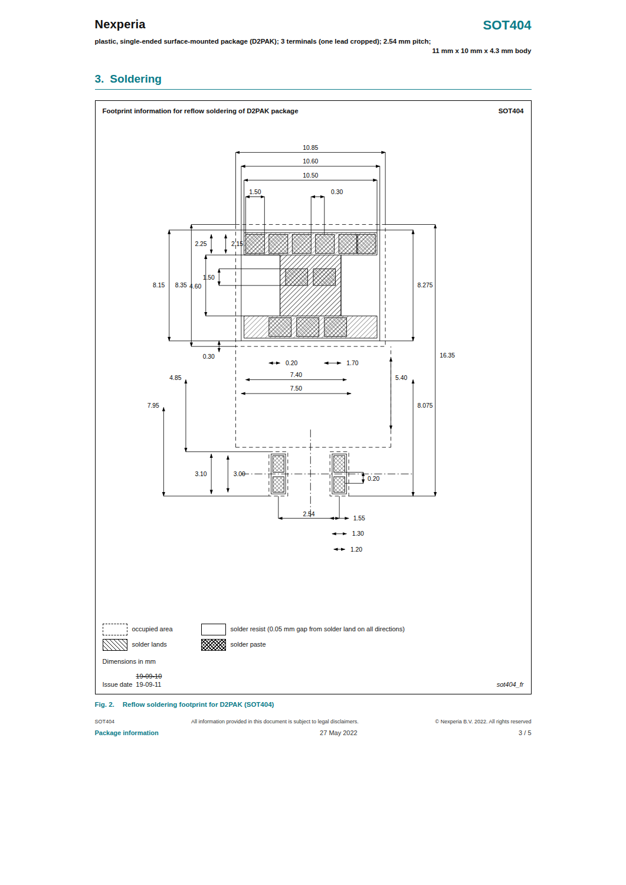Nexperia
SOT404
plastic, single-ended surface-mounted package (D2PAK); 3 terminals (one lead cropped); 2.54 mm pitch; 11 mm x 10 mm x 4.3 mm body
3. Soldering
Footprint information for reflow soldering of D2PAK package SOT404
10.85 10.60 10.50 1.50 0.30 8.15 8.35 2.25 2.15 1.50 4.60 0.30 4.85 7.95 3.10 3.00 8.275 16.35 5.40 8.075 0.20 1.70 7.40 7.50 2.54 1.55 1.30 1.20 0.20
| | occupied area | | solder resist (0.05 mm gap from solder land on all directions) |
| | solder lands | | solder paste |
Dimensions in mm
Issue date 19-09-10
19-09-11
sot404_fr
Fig. 2. Reflow soldering footprint for D2PAK (SOT404)
SOT404
All information provided in this document is subject to legal disclaimers.
© Nexperia B.V. 2022. All rights reserved
Package information
27 May 2022
3 / 5